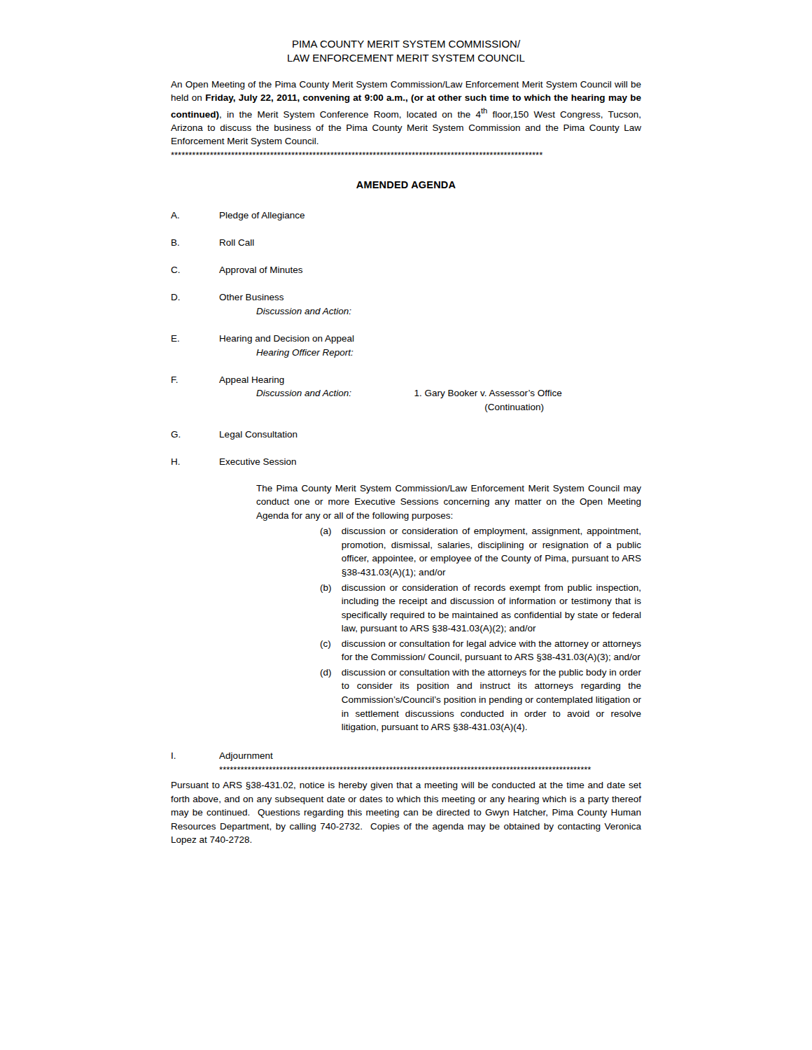PIMA COUNTY MERIT SYSTEM COMMISSION/
LAW ENFORCEMENT MERIT SYSTEM COUNCIL
An Open Meeting of the Pima County Merit System Commission/Law Enforcement Merit System Council will be held on Friday, July 22, 2011, convening at 9:00 a.m., (or at other such time to which the hearing may be continued), in the Merit System Conference Room, located on the 4th floor,150 West Congress, Tucson, Arizona to discuss the business of the Pima County Merit System Commission and the Pima County Law Enforcement Merit System Council.
*********************************************************************************************************
AMENDED AGENDA
| A. | Pledge of Allegiance |
| B. | Roll Call |
| C. | Approval of Minutes |
| D. | Other Business Discussion and Action: |
| E. | Hearing and Decision on Appeal Hearing Officer Report: |
| F. | Appeal Hearing Discussion and Action: 1. Gary Booker v. Assessor’s Office (Continuation) |
| G. | Legal Consultation |
| H. | Executive Session The Pima County Merit System Commission/Law Enforcement Merit System Council may conduct one or more Executive Sessions concerning any matter on the Open Meeting Agenda for any or all of the following purposes: (a) discussion or consideration of employment, assignment, appointment, promotion, dismissal, salaries, disciplining or resignation of a public officer, appointee, or employee of the County of Pima, pursuant to ARS §38-431.03(A)(1); and/or (b) discussion or consideration of records exempt from public inspection, including the receipt and discussion of information or testimony that is specifically required to be maintained as confidential by state or federal law, pursuant to ARS §38-431.03(A)(2); and/or (c) discussion or consultation for legal advice with the attorney or attorneys for the Commission/ Council, pursuant to ARS §38-431.03(A)(3); and/or (d) discussion or consultation with the attorneys for the public body in order to consider its position and instruct its attorneys regarding the Commission’s/Council’s position in pending or contemplated litigation or in settlement discussions conducted in order to avoid or resolve litigation, pursuant to ARS §38-431.03(A)(4). |
| I. | Adjournment ********************************************************************************************************* |
Pursuant to ARS §38-431.02, notice is hereby given that a meeting will be conducted at the time and date set forth above, and on any subsequent date or dates to which this meeting or any hearing which is a party thereof may be continued. Questions regarding this meeting can be directed to Gwyn Hatcher, Pima County Human Resources Department, by calling 740-2732. Copies of the agenda may be obtained by contacting Veronica Lopez at 740-2728.